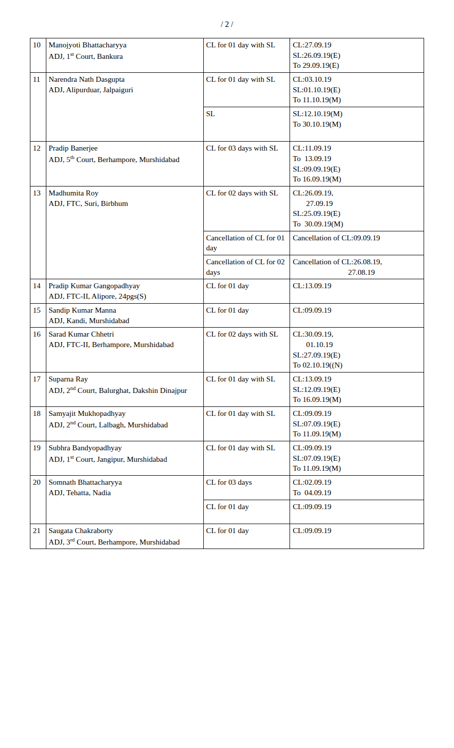/ 2 /
| 10 | Manojyoti Bhattacharyya ADJ, 1 st Court, Bankura | CL for 01 day with SL | CL:27.09.19 SL:26.09.19(E) To 29.09.19(E) |
| 11 | Narendra Nath Dasgupta ADJ, Alipurduar, Jalpaiguri | CL for 01 day with SL | CL:03.10.19 SL:01.10.19(E) To 11.10.19(M) |
| SL | SL:12.10.19(M) To 30.10.19(M) |
| 12 | Pradip Banerjee ADJ, 5 th Court, Berhampore, Murshidabad | CL for 03 days with SL | CL:11.09.19 To 13.09.19 SL:09.09.19(E) To 16.09.19(M) |
| 13 | Madhumita Roy ADJ, FTC, Suri, Birbhum | CL for 02 days with SL | CL:26.09.19, 27.09.19 SL:25.09.19(E) To 30.09.19(M) |
| Cancellation of CL for 01 day | Cancellation of CL:09.09.19 |
| Cancellation of CL for 02 days | Cancellation of CL:26.08.19, 27.08.19 |
| 14 | Pradip Kumar Gangopadhyay ADJ, FTC-II, Alipore, 24pgs(S) | CL for 01 day | CL:13.09.19 |
| 15 | Sandip Kumar Manna ADJ, Kandi, Murshidabad | CL for 01 day | CL:09.09.19 |
| 16 | Sarad Kumar Chhetri ADJ, FTC-II, Berhampore, Murshidabad | CL for 02 days with SL | CL:30.09.19, 01.10.19 SL:27.09.19(E) To 02.10.19((N) |
| 17 | Suparna Ray ADJ, 2 nd Court, Balurghat, Dakshin Dinajpur | CL for 01 day with SL | CL:13.09.19 SL:12.09.19(E) To 16.09.19(M) |
| 18 | Samyajit Mukhopadhyay ADJ, 2 nd Court, Lalbagh, Murshidabad | CL for 01 day with SL | CL:09.09.19 SL:07.09.19(E) To 11.09.19(M) |
| 19 | Subhra Bandyopadhyay ADJ, 1 st Court, Jangipur, Murshidabad | CL for 01 day with SL | CL:09.09.19 SL:07.09.19(E) To 11.09.19(M) |
| 20 | Somnath Bhattacharyya ADJ, Tehatta, Nadia | CL for 03 days | CL:02.09.19 To 04.09.19 |
| CL for 01 day | CL:09.09.19 |
| 21 | Saugata Chakraborty ADJ, 3 rd Court, Berhampore, Murshidabad | CL for 01 day | CL:09.09.19 |